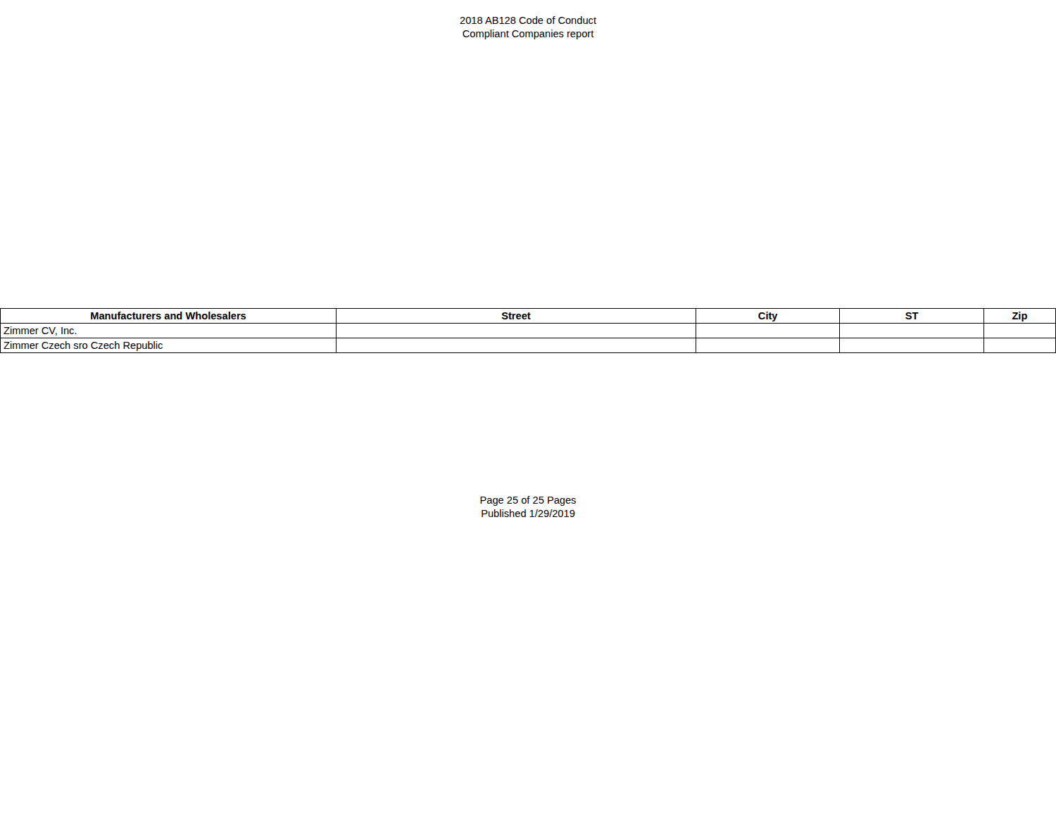2018 AB128 Code of Conduct
Compliant Companies report
| Manufacturers and Wholesalers | Street | City | ST | Zip |
| --- | --- | --- | --- | --- |
| Zimmer CV, Inc. | | | | |
| Zimmer Czech sro Czech Republic | | | | |
Page 25 of 25 Pages
Published 1/29/2019